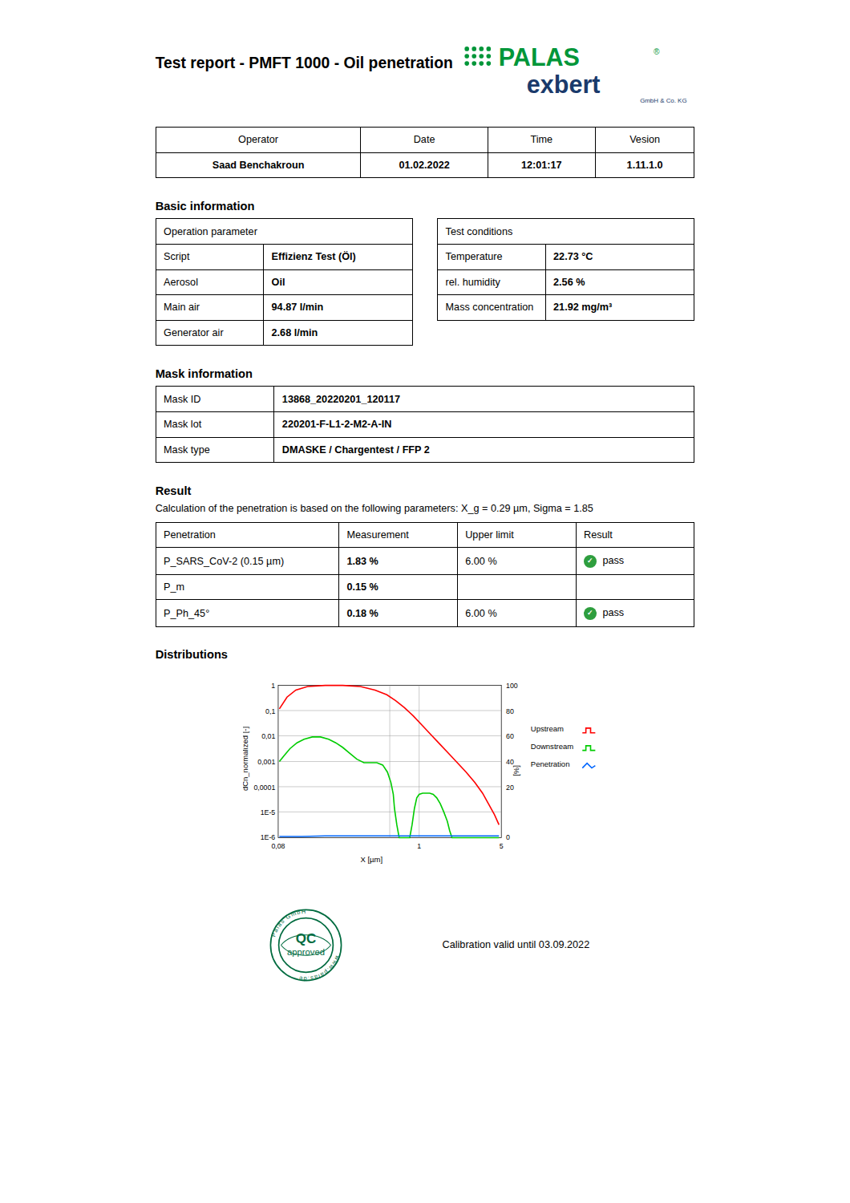Test report - PMFT 1000 - Oil penetration
| Operator | Date | Time | Vesion |
| Saad Benchakroun | 01.02.2022 | 12:01:17 | 1.11.1.0 |
Basic information
| Operation parameter |
| Script | Effizienz Test (Öl) |
| Aerosol | Oil |
| Main air | 94.87 l/min |
| Generator air | 2.68 l/min |
| Test conditions |
| Temperature | 22.73 °C |
| rel. humidity | 2.56 % |
| Mass concentration | 21.92 mg/m³ |
Mask information
| Mask ID | 13868_20220201_120117 |
| Mask lot | 220201-F-L1-2-M2-A-IN |
| Mask type | DMASKE / Chargentest / FFP 2 |
Result
Calculation of the penetration is based on the following parameters: X_g = 0.29 µm, Sigma = 1.85
| Penetration | Measurement | Upper limit | Result |
| P_SARS_CoV-2 (0.15 µm) | 1.83 % | 6.00 % | ✓ pass |
| P_m | 0.15 % | | |
| P_Ph_45° | 0.18 % | 6.00 % | ✓ pass |
Distributions
Calibration valid until 03.09.2022